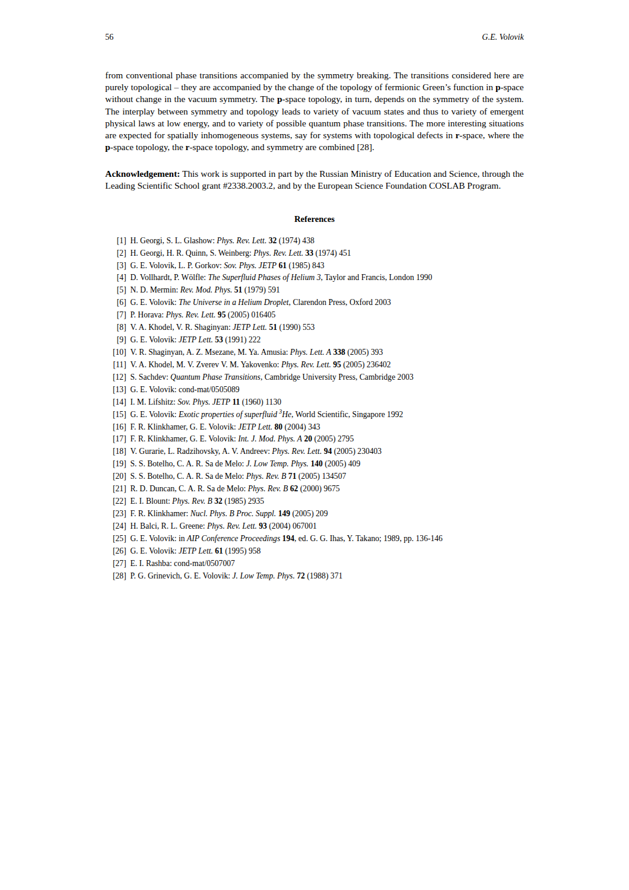56 G.E. Volovik
from conventional phase transitions accompanied by the symmetry breaking. The transitions considered here are purely topological – they are accompanied by the change of the topology of fermionic Green’s function in p-space without change in the vacuum symmetry. The p-space topology, in turn, depends on the symmetry of the system. The interplay between symmetry and topology leads to variety of vacuum states and thus to variety of emergent physical laws at low energy, and to variety of possible quantum phase transitions. The more interesting situations are expected for spatially inhomogeneous systems, say for systems with topological defects in r-space, where the p-space topology, the r-space topology, and symmetry are combined [28].
Acknowledgement: This work is supported in part by the Russian Ministry of Education and Science, through the Leading Scientific School grant #2338.2003.2, and by the European Science Foundation COSLAB Program.
References
1 H. Georgi, S. L. Glashow: Phys. Rev. Lett. 32 (1974) 438
2 H. Georgi, H. R. Quinn, S. Weinberg: Phys. Rev. Lett. 33 (1974) 451
3 G. E. Volovik, L. P. Gorkov: Sov. Phys. JETP 61 (1985) 843
4 D. Vollhardt, P. Wölfle: The Superfluid Phases of Helium 3, Taylor and Francis, London 1990
5 N. D. Mermin: Rev. Mod. Phys. 51 (1979) 591
6 G. E. Volovik: The Universe in a Helium Droplet, Clarendon Press, Oxford 2003
7 P. Horava: Phys. Rev. Lett. 95 (2005) 016405
8 V. A. Khodel, V. R. Shaginyan: JETP Lett. 51 (1990) 553
9 G. E. Volovik: JETP Lett. 53 (1991) 222
10 V. R. Shaginyan, A. Z. Msezane, M. Ya. Amusia: Phys. Lett. A 338 (2005) 393
11 V. A. Khodel, M. V. Zverev V. M. Yakovenko: Phys. Rev. Lett. 95 (2005) 236402
12 S. Sachdev: Quantum Phase Transitions, Cambridge University Press, Cambridge 2003
13 G. E. Volovik: cond-mat/0505089
14 I. M. Lifshitz: Sov. Phys. JETP 11 (1960) 1130
15 G. E. Volovik: Exotic properties of superfluid 3He, World Scientific, Singapore 1992
16 F. R. Klinkhamer, G. E. Volovik: JETP Lett. 80 (2004) 343
17 F. R. Klinkhamer, G. E. Volovik: Int. J. Mod. Phys. A 20 (2005) 2795
18 V. Gurarie, L. Radzihovsky, A. V. Andreev: Phys. Rev. Lett. 94 (2005) 230403
19 S. S. Botelho, C. A. R. Sa de Melo: J. Low Temp. Phys. 140 (2005) 409
20 S. S. Botelho, C. A. R. Sa de Melo: Phys. Rev. B 71 (2005) 134507
21 R. D. Duncan, C. A. R. Sa de Melo: Phys. Rev. B 62 (2000) 9675
22 E. I. Blount: Phys. Rev. B 32 (1985) 2935
23 F. R. Klinkhamer: Nucl. Phys. B Proc. Suppl. 149 (2005) 209
24 H. Balci, R. L. Greene: Phys. Rev. Lett. 93 (2004) 067001
25 G. E. Volovik: in AIP Conference Proceedings 194, ed. G. G. Ihas, Y. Takano; 1989, pp. 136-146
26 G. E. Volovik: JETP Lett. 61 (1995) 958
27 E. I. Rashba: cond-mat/0507007
28 P. G. Grinevich, G. E. Volovik: J. Low Temp. Phys. 72 (1988) 371